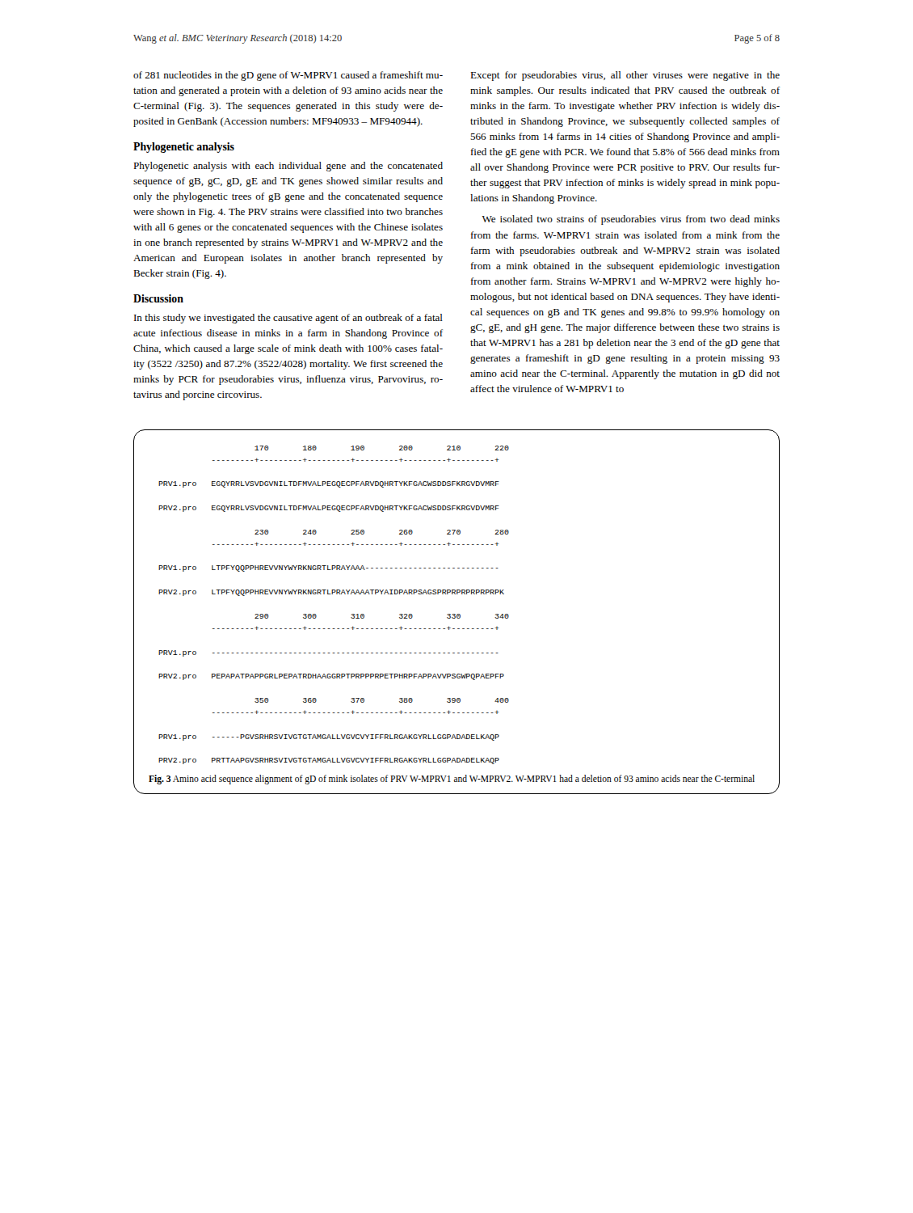Wang et al. BMC Veterinary Research (2018) 14:20
Page 5 of 8
of 281 nucleotides in the gD gene of W-MPRV1 caused a frameshift mutation and generated a protein with a deletion of 93 amino acids near the C-terminal (Fig. 3). The sequences generated in this study were deposited in GenBank (Accession numbers: MF940933 – MF940944).
Phylogenetic analysis
Phylogenetic analysis with each individual gene and the concatenated sequence of gB, gC, gD, gE and TK genes showed similar results and only the phylogenetic trees of gB gene and the concatenated sequence were shown in Fig. 4. The PRV strains were classified into two branches with all 6 genes or the concatenated sequences with the Chinese isolates in one branch represented by strains W-MPRV1 and W-MPRV2 and the American and European isolates in another branch represented by Becker strain (Fig. 4).
Discussion
In this study we investigated the causative agent of an outbreak of a fatal acute infectious disease in minks in a farm in Shandong Province of China, which caused a large scale of mink death with 100% cases fatality (3522 /3250) and 87.2% (3522/4028) mortality. We first screened the minks by PCR for pseudorabies virus, influenza virus, Parvovirus, rotavirus and porcine circovirus.
Except for pseudorabies virus, all other viruses were negative in the mink samples. Our results indicated that PRV caused the outbreak of minks in the farm. To investigate whether PRV infection is widely distributed in Shandong Province, we subsequently collected samples of 566 minks from 14 farms in 14 cities of Shandong Province and amplified the gE gene with PCR. We found that 5.8% of 566 dead minks from all over Shandong Province were PCR positive to PRV. Our results further suggest that PRV infection of minks is widely spread in mink populations in Shandong Province.
We isolated two strains of pseudorabies virus from two dead minks from the farms. W-MPRV1 strain was isolated from a mink from the farm with pseudorabies outbreak and W-MPRV2 strain was isolated from a mink obtained in the subsequent epidemiologic investigation from another farm. Strains W-MPRV1 and W-MPRV2 were highly homologous, but not identical based on DNA sequences. They have identical sequences on gB and TK genes and 99.8% to 99.9% homology on gC, gE, and gH gene. The major difference between these two strains is that W-MPRV1 has a 281 bp deletion near the 3 end of the gD gene that generates a frameshift in gD gene resulting in a protein missing 93 amino acid near the C-terminal. Apparently the mutation in gD did not affect the virulence of W-MPRV1 to
170 180 190 200 210 220 ---------+---------+---------+---------+---------+---------+ PRV1.pro EGQYRRLVSVDGVNILTDFMVALPEGQECPFARVDQHRTYKFGACWSDDSFKRGVDVMRF PRV2.pro EGQYRRLVSVDGVNILTDFMVALPEGQECPFARVDQHRTYKFGACWSDDSFKRGVDVMRF 230 240 250 260 270 280 ---------+---------+---------+---------+---------+---------+ PRV1.pro LTPFYQQPPHREVVNYWYRKNGRTLPRAYAAA---------------------------- PRV2.pro LTPFYQQPPHREVVNYWYRKNGRTLPRAYAAAATPYAIDPARPSAGSPRPRPRPRPRPRPK 290 300 310 320 330 340 ---------+---------+---------+---------+---------+---------+ PRV1.pro ------------------------------------------------------------ PRV2.pro PEPAPATPAPPGRLPEPATRDHAAGGRPTPRPPPRPETPHRPFAPPAVVPSGWPQPAEPFP 350 360 370 380 390 400 ---------+---------+---------+---------+---------+---------+ PRV1.pro ------PGVSRHRSVIVGTGTAMGALLVGVCVYIFFRLRGAKGYRLLGGPADADELKAQP PRV2.pro PRTTAAPGVSRHRSVIVGTGTAMGALLVGVCVYIFFRLRGAKGYRLLGGPADADELKAQP
Fig. 3 Amino acid sequence alignment of gD of mink isolates of PRV W-MPRV1 and W-MPRV2. W-MPRV1 had a deletion of 93 amino acids near the C-terminal